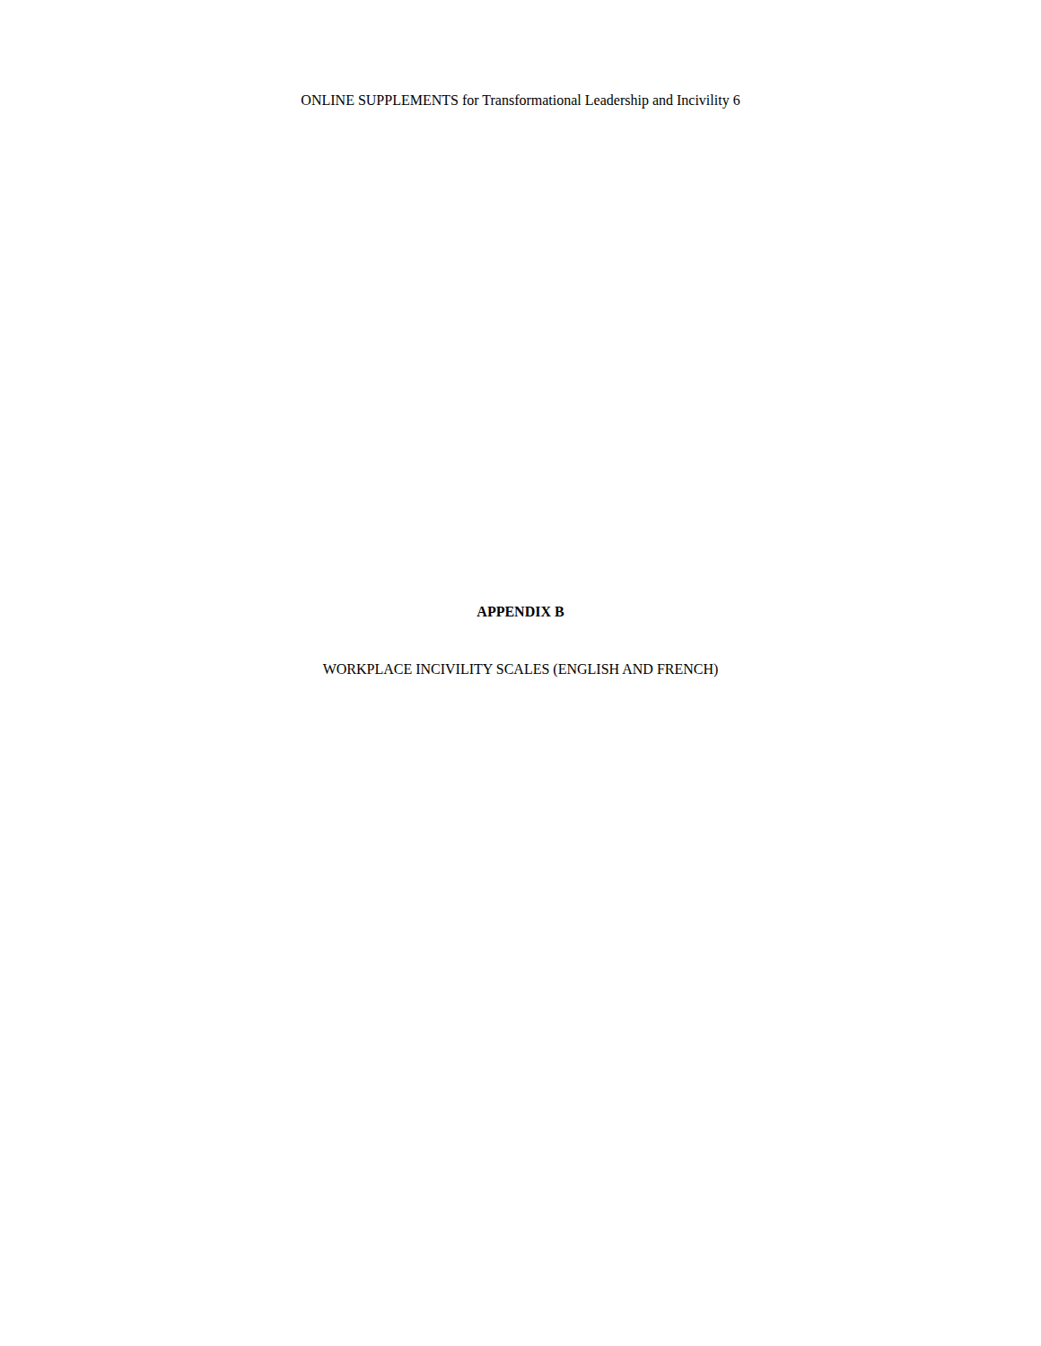ONLINE SUPPLEMENTS for Transformational Leadership and Incivility 6
APPENDIX B
WORKPLACE INCIVILITY SCALES (ENGLISH AND FRENCH)